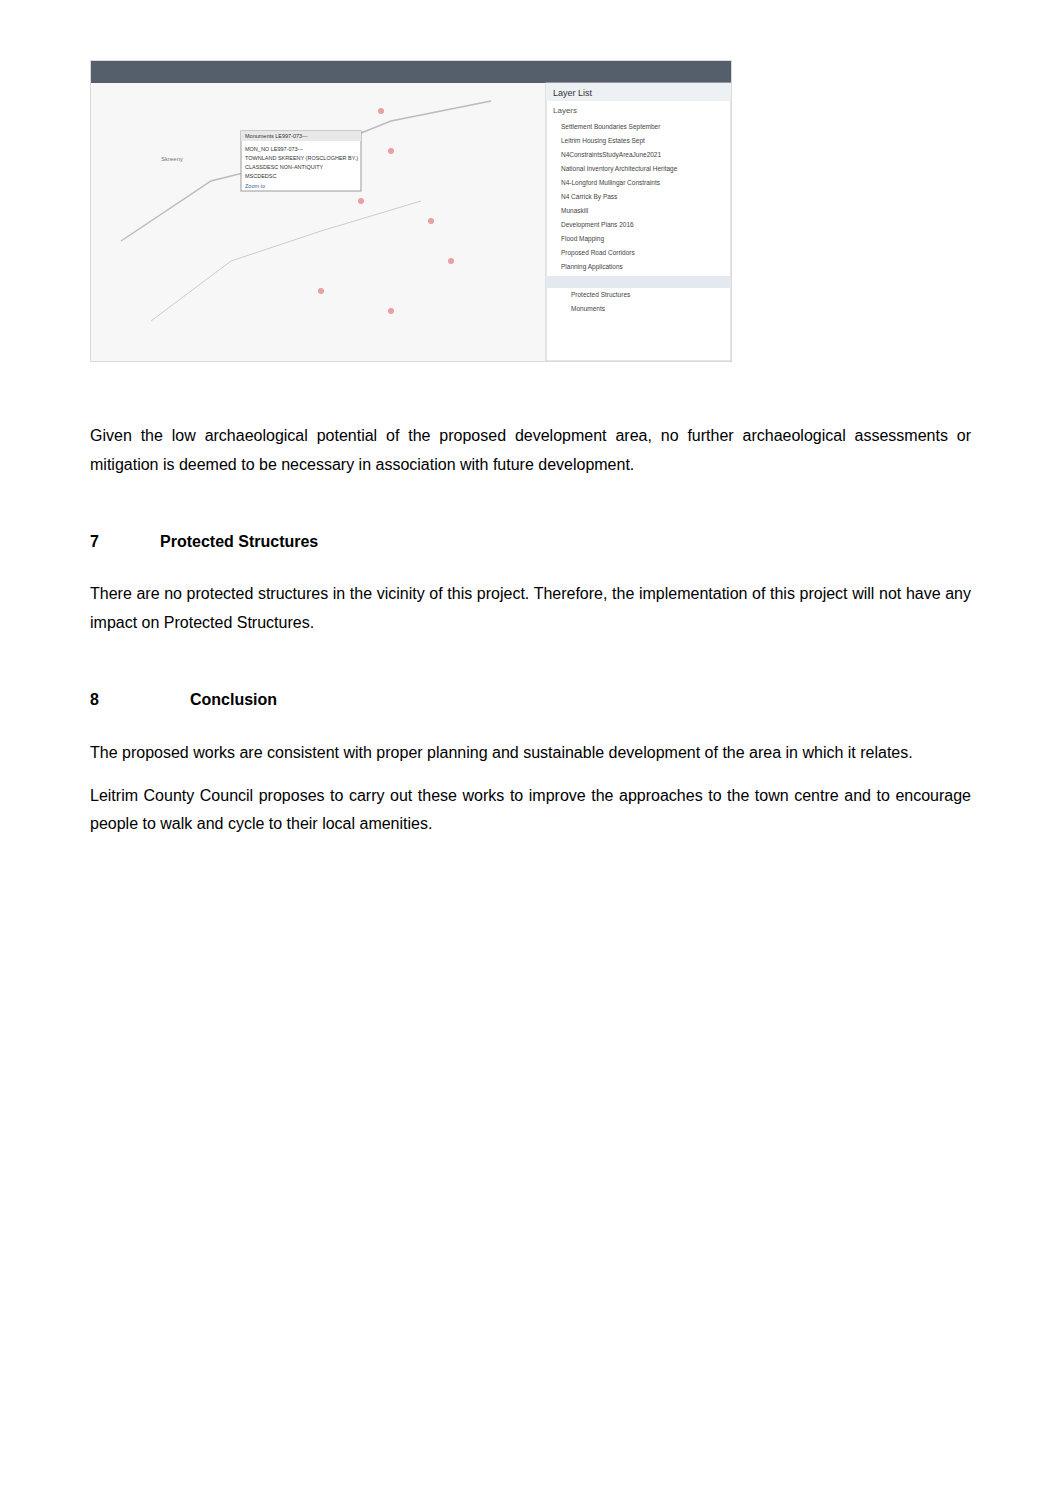Given the low archaeological potential of the proposed development area, no further archaeological assessments or mitigation is deemed to be necessary in association with future development.
7 Protected Structures
There are no protected structures in the vicinity of this project. Therefore, the implementation of this project will not have any impact on Protected Structures.
8 Conclusion
The proposed works are consistent with proper planning and sustainable development of the area in which it relates.
Leitrim County Council proposes to carry out these works to improve the approaches to the town centre and to encourage people to walk and cycle to their local amenities.